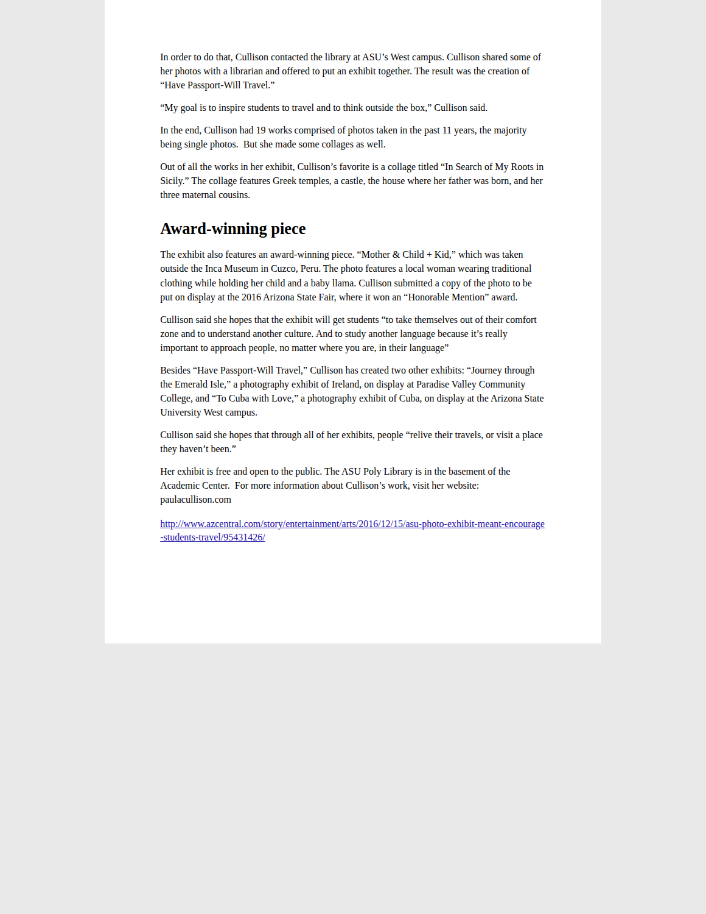In order to do that, Cullison contacted the library at ASU’s West campus. Cullison shared some of her photos with a librarian and offered to put an exhibit together. The result was the creation of “Have Passport-Will Travel.”
“My goal is to inspire students to travel and to think outside the box,” Cullison said.
In the end, Cullison had 19 works comprised of photos taken in the past 11 years, the majority being single photos. But she made some collages as well.
Out of all the works in her exhibit, Cullison’s favorite is a collage titled “In Search of My Roots in Sicily.” The collage features Greek temples, a castle, the house where her father was born, and her three maternal cousins.
Award-winning piece
The exhibit also features an award-winning piece. “Mother & Child + Kid,” which was taken outside the Inca Museum in Cuzco, Peru. The photo features a local woman wearing traditional clothing while holding her child and a baby llama. Cullison submitted a copy of the photo to be put on display at the 2016 Arizona State Fair, where it won an “Honorable Mention” award.
Cullison said she hopes that the exhibit will get students “to take themselves out of their comfort zone and to understand another culture. And to study another language because it’s really important to approach people, no matter where you are, in their language”
Besides “Have Passport-Will Travel,” Cullison has created two other exhibits: “Journey through the Emerald Isle,” a photography exhibit of Ireland, on display at Paradise Valley Community College, and “To Cuba with Love,” a photography exhibit of Cuba, on display at the Arizona State University West campus.
Cullison said she hopes that through all of her exhibits, people “relive their travels, or visit a place they haven’t been.”
Her exhibit is free and open to the public. The ASU Poly Library is in the basement of the Academic Center. For more information about Cullison’s work, visit her website: paulacullison.com
http://www.azcentral.com/story/entertainment/arts/2016/12/15/asu-photo-exhibit-meant-encourage-students-travel/95431426/